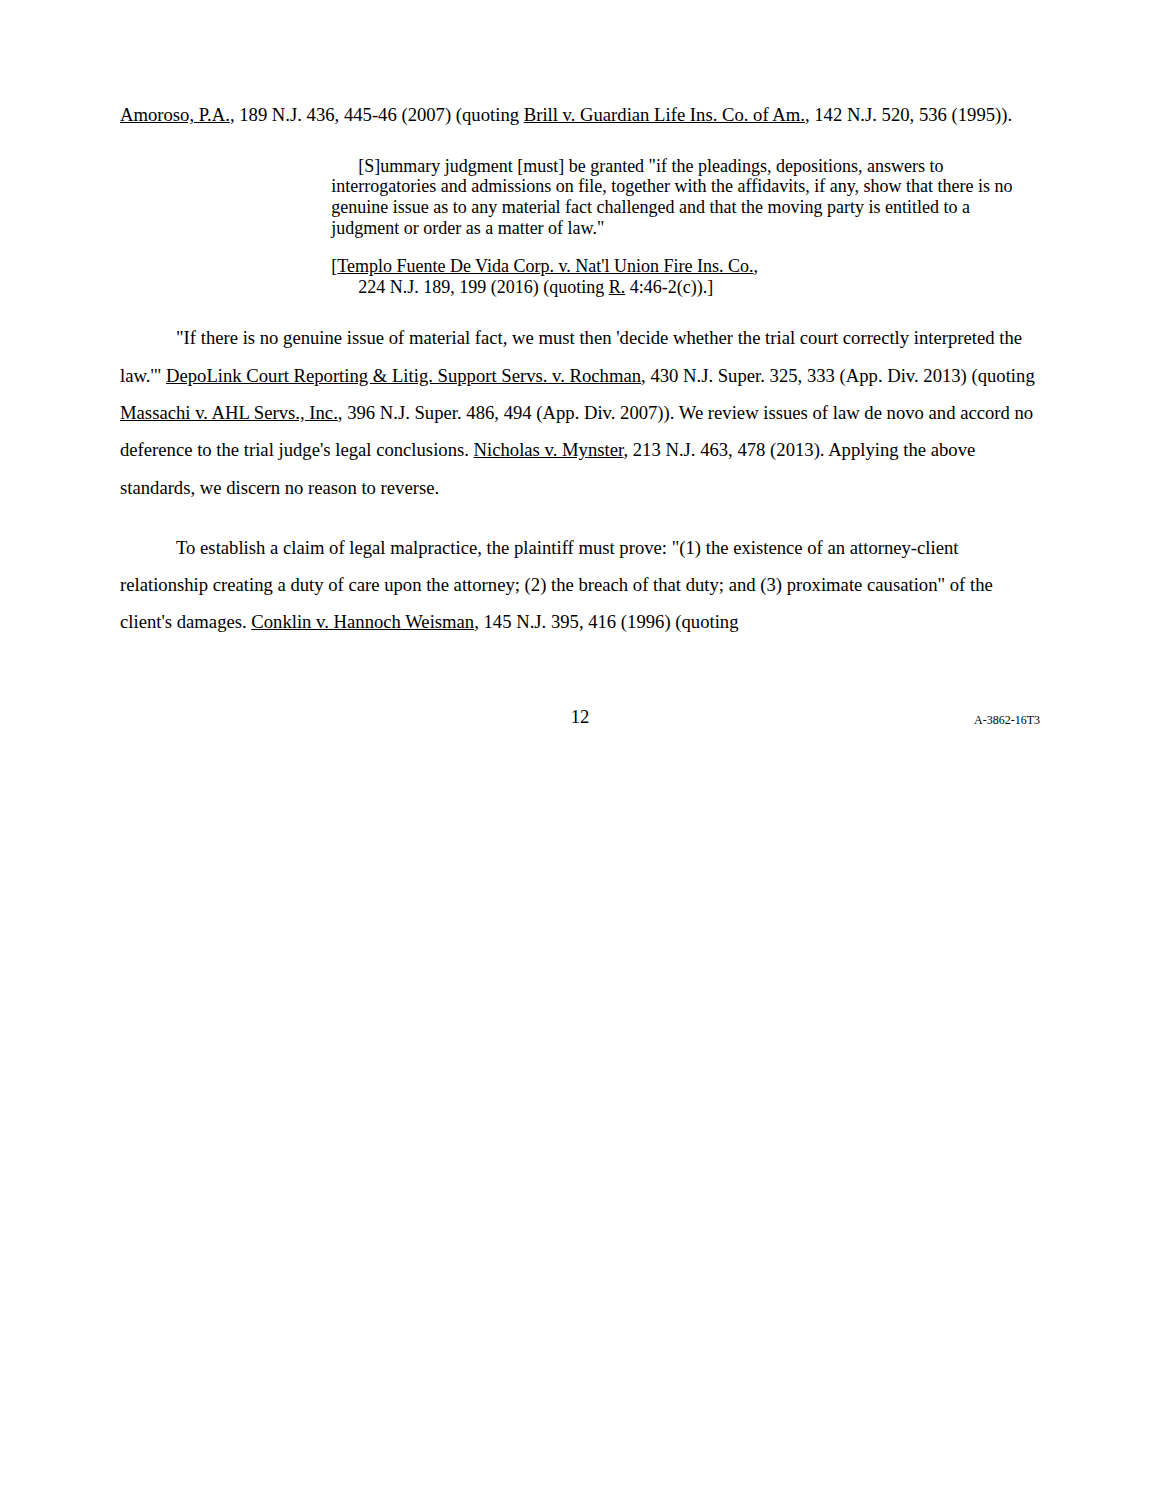Amoroso, P.A., 189 N.J. 436, 445-46 (2007) (quoting Brill v. Guardian Life Ins. Co. of Am., 142 N.J. 520, 536 (1995)).
[S]ummary judgment [must] be granted "if the pleadings, depositions, answers to interrogatories and admissions on file, together with the affidavits, if any, show that there is no genuine issue as to any material fact challenged and that the moving party is entitled to a judgment or order as a matter of law."
[Templo Fuente De Vida Corp. v. Nat'l Union Fire Ins. Co.,224 N.J. 189, 199 (2016) (quoting R. 4:46-2(c)).]
"If there is no genuine issue of material fact, we must then 'decide whether the trial court correctly interpreted the law.'" DepoLink Court Reporting & Litig. Support Servs. v. Rochman, 430 N.J. Super. 325, 333 (App. Div. 2013) (quoting Massachi v. AHL Servs., Inc., 396 N.J. Super. 486, 494 (App. Div. 2007)). We review issues of law de novo and accord no deference to the trial judge's legal conclusions. Nicholas v. Mynster, 213 N.J. 463, 478 (2013). Applying the above standards, we discern no reason to reverse.
To establish a claim of legal malpractice, the plaintiff must prove: "(1) the existence of an attorney-client relationship creating a duty of care upon the attorney; (2) the breach of that duty; and (3) proximate causation" of the client's damages. Conklin v. Hannoch Weisman, 145 N.J. 395, 416 (1996) (quoting
12
A-3862-16T3